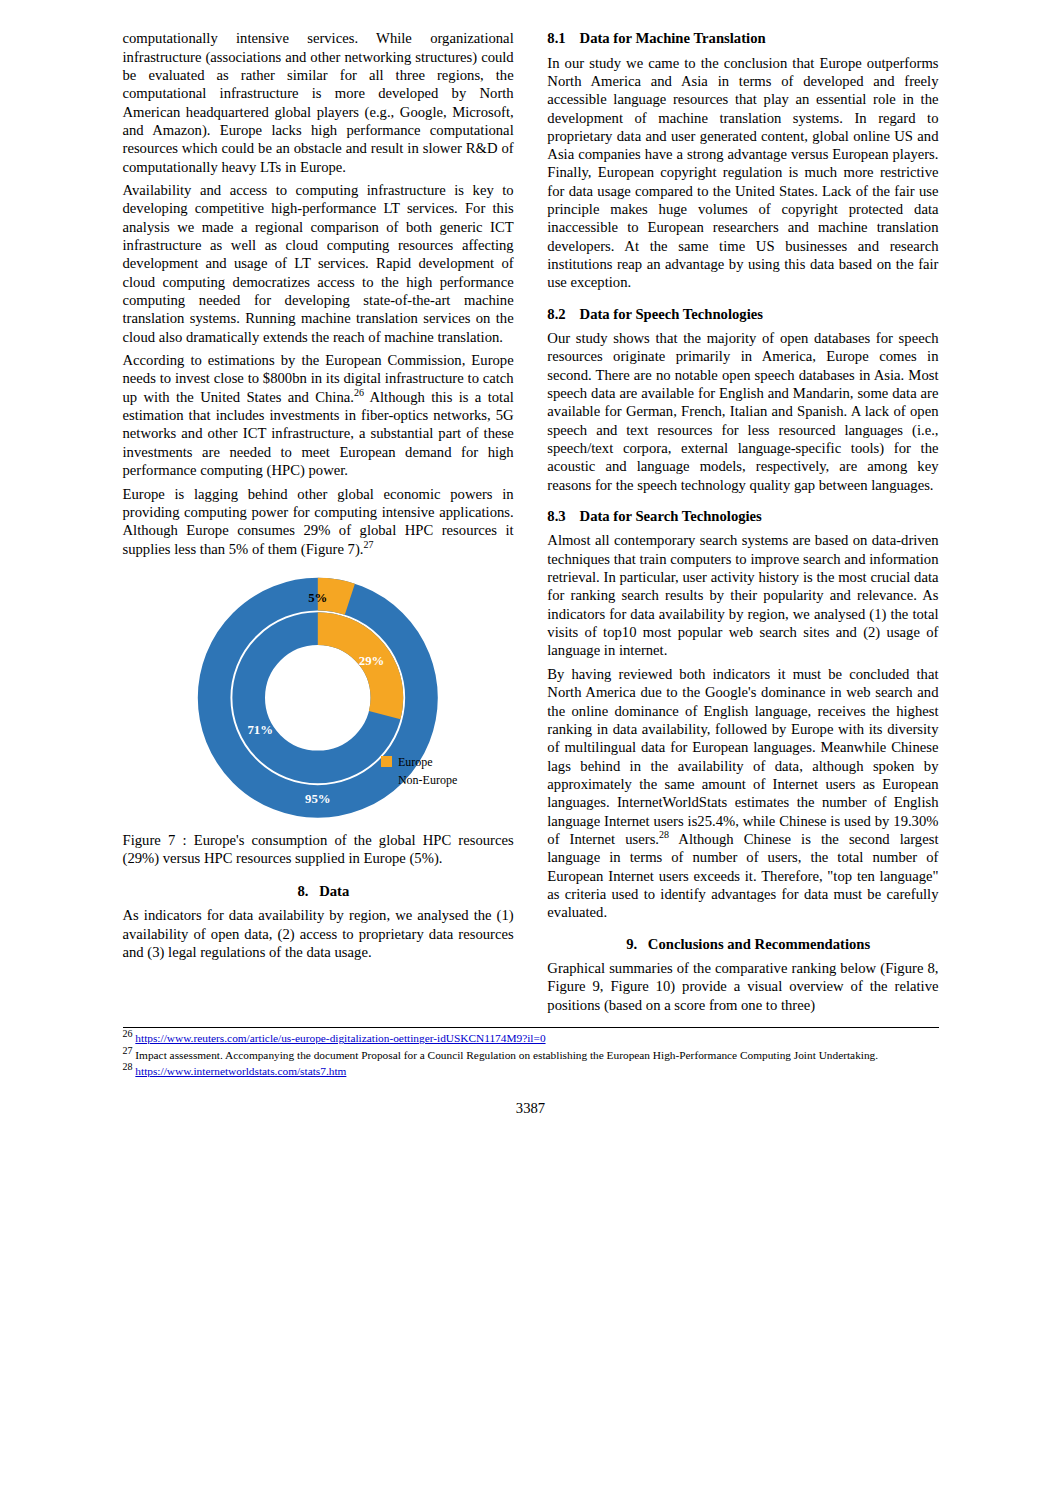computationally intensive services. While organizational infrastructure (associations and other networking structures) could be evaluated as rather similar for all three regions, the computational infrastructure is more developed by North American headquartered global players (e.g., Google, Microsoft, and Amazon). Europe lacks high performance computational resources which could be an obstacle and result in slower R&D of computationally heavy LTs in Europe.
Availability and access to computing infrastructure is key to developing competitive high-performance LT services. For this analysis we made a regional comparison of both generic ICT infrastructure as well as cloud computing resources affecting development and usage of LT services. Rapid development of cloud computing democratizes access to the high performance computing needed for developing state-of-the-art machine translation systems. Running machine translation services on the cloud also dramatically extends the reach of machine translation.
According to estimations by the European Commission, Europe needs to invest close to $800bn in its digital infrastructure to catch up with the United States and China.26 Although this is a total estimation that includes investments in fiber-optics networks, 5G networks and other ICT infrastructure, a substantial part of these investments are needed to meet European demand for high performance computing (HPC) power.
Europe is lagging behind other global economic powers in providing computing power for computing intensive applications. Although Europe consumes 29% of global HPC resources it supplies less than 5% of them (Figure 7).27
5% 29% 71% 95%
Europe
Non-Europe
Figure 7 : Europe's consumption of the global HPC resources (29%) versus HPC resources supplied in Europe (5%).
8. Data
As indicators for data availability by region, we analysed the (1) availability of open data, (2) access to proprietary data resources and (3) legal regulations of the data usage.
8.1 Data for Machine Translation
In our study we came to the conclusion that Europe outperforms North America and Asia in terms of developed and freely accessible language resources that play an essential role in the development of machine translation systems. In regard to proprietary data and user generated content, global online US and Asia companies have a strong advantage versus European players. Finally, European copyright regulation is much more restrictive for data usage compared to the United States. Lack of the fair use principle makes huge volumes of copyright protected data inaccessible to European researchers and machine translation developers. At the same time US businesses and research institutions reap an advantage by using this data based on the fair use exception.
8.2 Data for Speech Technologies
Our study shows that the majority of open databases for speech resources originate primarily in America, Europe comes in second. There are no notable open speech databases in Asia. Most speech data are available for English and Mandarin, some data are available for German, French, Italian and Spanish. A lack of open speech and text resources for less resourced languages (i.e., speech/text corpora, external language-specific tools) for the acoustic and language models, respectively, are among key reasons for the speech technology quality gap between languages.
8.3 Data for Search Technologies
Almost all contemporary search systems are based on data-driven techniques that train computers to improve search and information retrieval. In particular, user activity history is the most crucial data for ranking search results by their popularity and relevance. As indicators for data availability by region, we analysed (1) the total visits of top10 most popular web search sites and (2) usage of language in internet.
By having reviewed both indicators it must be concluded that North America due to the Google's dominance in web search and the online dominance of English language, receives the highest ranking in data availability, followed by Europe with its diversity of multilingual data for European languages. Meanwhile Chinese lags behind in the availability of data, although spoken by approximately the same amount of Internet users as European languages. InternetWorldStats estimates the number of English language Internet users is25.4%, while Chinese is used by 19.30% of Internet users.28 Although Chinese is the second largest language in terms of number of users, the total number of European Internet users exceeds it. Therefore, "top ten language" as criteria used to identify advantages for data must be carefully evaluated.
9. Conclusions and Recommendations
Graphical summaries of the comparative ranking below (Figure 8, Figure 9, Figure 10) provide a visual overview of the relative positions (based on a score from one to three)
26 https://www.reuters.com/article/us-europe-digitalization-oettinger-idUSKCN1174M9?il=0
27 Impact assessment. Accompanying the document Proposal for a Council Regulation on establishing the European High-Performance Computing Joint Undertaking.
28 https://www.internetworldstats.com/stats7.htm
3387